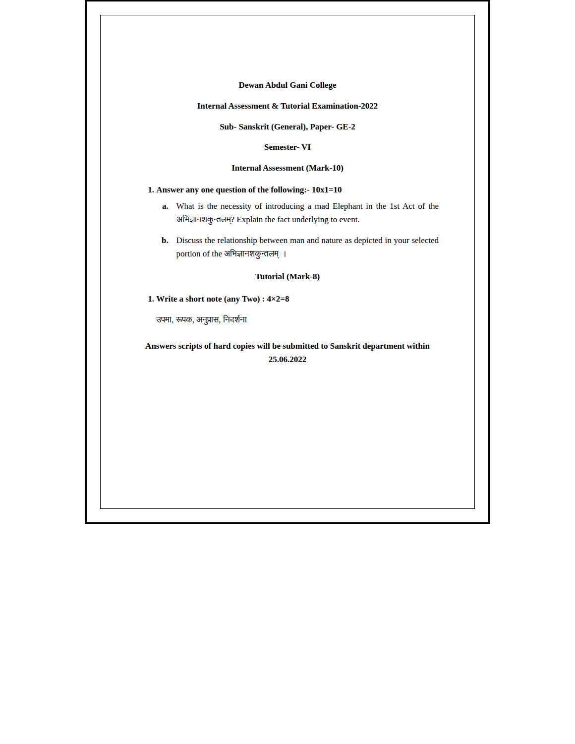Dewan Abdul Gani College
Internal Assessment & Tutorial Examination-2022
Sub- Sanskrit (General), Paper- GE-2
Semester- VI
Internal Assessment (Mark-10)
Answer any one question of the following:- 10x1=10
What is the necessity of introducing a mad Elephant in the 1st Act of the अभिज्ञानशकुन्तलम्? Explain the fact underlying to event.
Discuss the relationship between man and nature as depicted in your selected portion of the अभिज्ञानशकुन्तलम् ।
Tutorial (Mark-8)
Write a short note (any Two) : 4×2=8
उपमा, रूपक, अनुप्रास, निदर्शना
Answers scripts of hard copies will be submitted to Sanskrit department within 25.06.2022